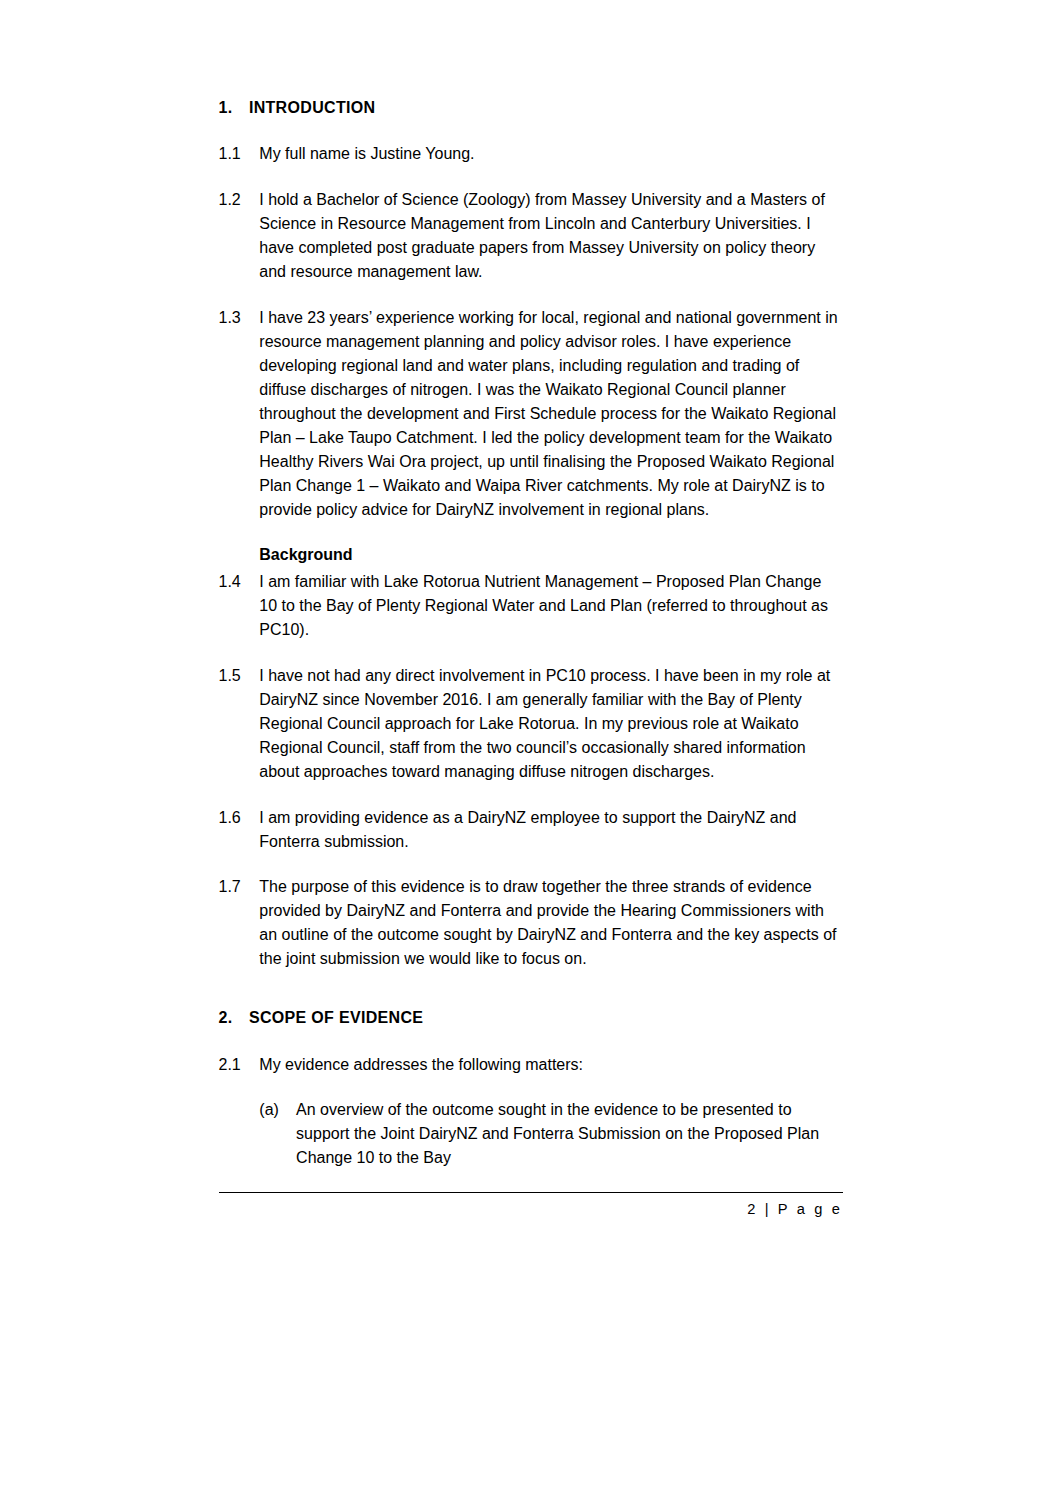1. INTRODUCTION
1.1
My full name is Justine Young.
1.2
I hold a Bachelor of Science (Zoology) from Massey University and a Masters of Science in Resource Management from Lincoln and Canterbury Universities. I have completed post graduate papers from Massey University on policy theory and resource management law.
1.3
I have 23 years’ experience working for local, regional and national government in resource management planning and policy advisor roles. I have experience developing regional land and water plans, including regulation and trading of diffuse discharges of nitrogen. I was the Waikato Regional Council planner throughout the development and First Schedule process for the Waikato Regional Plan – Lake Taupo Catchment. I led the policy development team for the Waikato Healthy Rivers Wai Ora project, up until finalising the Proposed Waikato Regional Plan Change 1 – Waikato and Waipa River catchments. My role at DairyNZ is to provide policy advice for DairyNZ involvement in regional plans.
Background
1.4
I am familiar with Lake Rotorua Nutrient Management – Proposed Plan Change 10 to the Bay of Plenty Regional Water and Land Plan (referred to throughout as PC10).
1.5
I have not had any direct involvement in PC10 process. I have been in my role at DairyNZ since November 2016. I am generally familiar with the Bay of Plenty Regional Council approach for Lake Rotorua. In my previous role at Waikato Regional Council, staff from the two council’s occasionally shared information about approaches toward managing diffuse nitrogen discharges.
1.6
I am providing evidence as a DairyNZ employee to support the DairyNZ and Fonterra submission.
1.7
The purpose of this evidence is to draw together the three strands of evidence provided by DairyNZ and Fonterra and provide the Hearing Commissioners with an outline of the outcome sought by DairyNZ and Fonterra and the key aspects of the joint submission we would like to focus on.
2. SCOPE OF EVIDENCE
2.1
My evidence addresses the following matters:
(a)
An overview of the outcome sought in the evidence to be presented to support the Joint DairyNZ and Fonterra Submission on the Proposed Plan Change 10 to the Bay
2 | P a g e